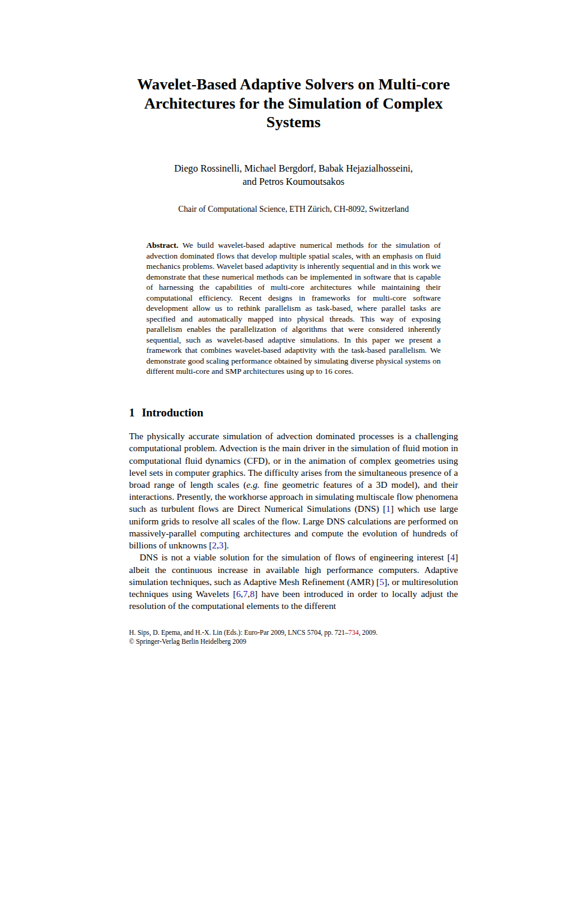Wavelet-Based Adaptive Solvers on Multi-core
Architectures for the Simulation of Complex
Systems
Diego Rossinelli, Michael Bergdorf, Babak Hejazialhosseini,
and Petros Koumoutsakos
Chair of Computational Science, ETH Zürich, CH-8092, Switzerland
Abstract. We build wavelet-based adaptive numerical methods for the simulation of advection dominated flows that develop multiple spatial scales, with an emphasis on fluid mechanics problems. Wavelet based adaptivity is inherently sequential and in this work we demonstrate that these numerical methods can be implemented in software that is capable of harnessing the capabilities of multi-core architectures while maintaining their computational efficiency. Recent designs in frameworks for multi-core software development allow us to rethink parallelism as task-based, where parallel tasks are specified and automatically mapped into physical threads. This way of exposing parallelism enables the parallelization of algorithms that were considered inherently sequential, such as wavelet-based adaptive simulations. In this paper we present a framework that combines wavelet-based adaptivity with the task-based parallelism. We demonstrate good scaling performance obtained by simulating diverse physical systems on different multi-core and SMP architectures using up to 16 cores.
1 Introduction
The physically accurate simulation of advection dominated processes is a challenging computational problem. Advection is the main driver in the simulation of fluid motion in computational fluid dynamics (CFD), or in the animation of complex geometries using level sets in computer graphics. The difficulty arises from the simultaneous presence of a broad range of length scales (e.g. fine geometric features of a 3D model), and their interactions. Presently, the workhorse approach in simulating multiscale flow phenomena such as turbulent flows are Direct Numerical Simulations (DNS) [1] which use large uniform grids to resolve all scales of the flow. Large DNS calculations are performed on massively-parallel computing architectures and compute the evolution of hundreds of billions of unknowns [2,3].
DNS is not a viable solution for the simulation of flows of engineering interest [4] albeit the continuous increase in available high performance computers. Adaptive simulation techniques, such as Adaptive Mesh Refinement (AMR) [5], or multiresolution techniques using Wavelets [6,7,8] have been introduced in order to locally adjust the resolution of the computational elements to the different
H. Sips, D. Epema, and H.-X. Lin (Eds.): Euro-Par 2009, LNCS 5704, pp. 721–734, 2009. © Springer-Verlag Berlin Heidelberg 2009